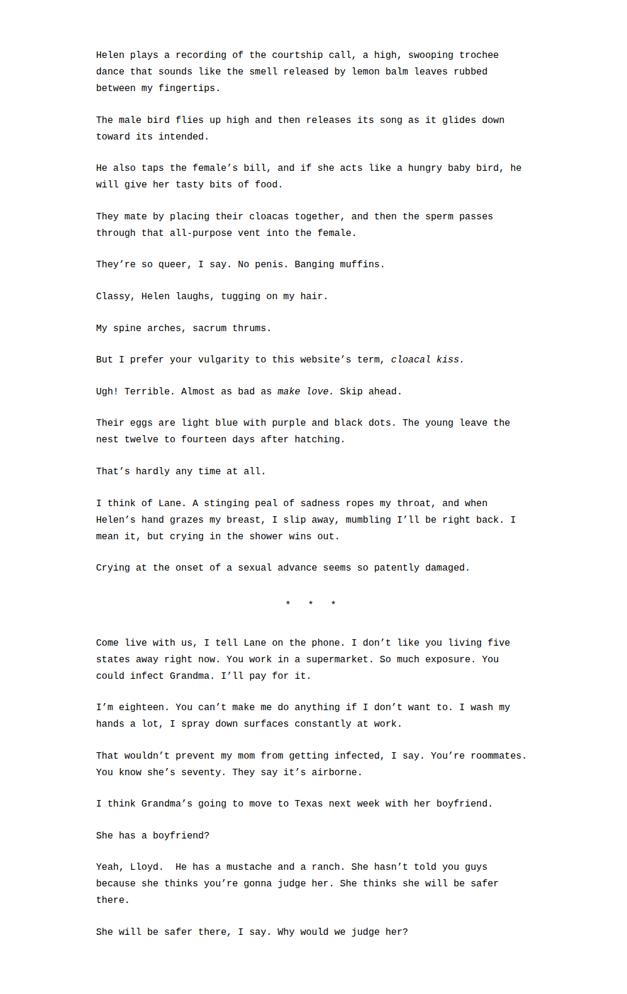Helen plays a recording of the courtship call, a high, swooping trochee dance that sounds like the smell released by lemon balm leaves rubbed between my fingertips.
The male bird flies up high and then releases its song as it glides down toward its intended.
He also taps the female’s bill, and if she acts like a hungry baby bird, he will give her tasty bits of food.
They mate by placing their cloacas together, and then the sperm passes through that all-purpose vent into the female.
They’re so queer, I say. No penis. Banging muffins.
Classy, Helen laughs, tugging on my hair.
My spine arches, sacrum thrums.
But I prefer your vulgarity to this website’s term, cloacal kiss.
Ugh! Terrible. Almost as bad as make love. Skip ahead.
Their eggs are light blue with purple and black dots. The young leave the nest twelve to fourteen days after hatching.
That’s hardly any time at all.
I think of Lane. A stinging peal of sadness ropes my throat, and when Helen’s hand grazes my breast, I slip away, mumbling I’ll be right back. I mean it, but crying in the shower wins out.
Crying at the onset of a sexual advance seems so patently damaged.
* * *
Come live with us, I tell Lane on the phone. I don’t like you living five states away right now. You work in a supermarket. So much exposure. You could infect Grandma. I’ll pay for it.
I’m eighteen. You can’t make me do anything if I don’t want to. I wash my hands a lot, I spray down surfaces constantly at work.
That wouldn’t prevent my mom from getting infected, I say. You’re roommates. You know she’s seventy. They say it’s airborne.
I think Grandma’s going to move to Texas next week with her boyfriend.
She has a boyfriend?
Yeah, Lloyd. He has a mustache and a ranch. She hasn’t told you guys because she thinks you’re gonna judge her. She thinks she will be safer there.
She will be safer there, I say. Why would we judge her?